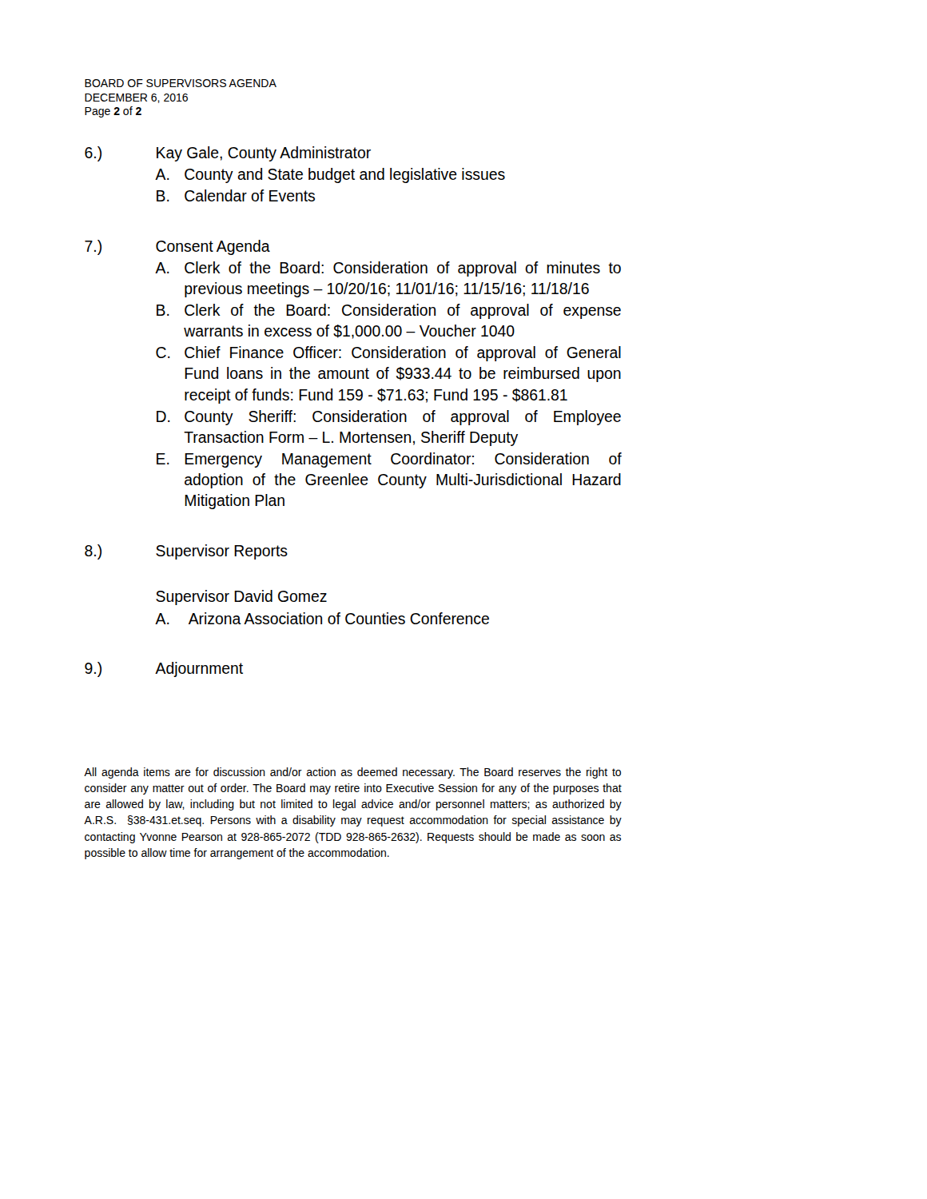BOARD OF SUPERVISORS AGENDA
DECEMBER 6, 2016
Page 2 of 2
6.) Kay Gale, County Administrator
A. County and State budget and legislative issues
B. Calendar of Events
7.) Consent Agenda
A. Clerk of the Board: Consideration of approval of minutes to previous meetings – 10/20/16; 11/01/16; 11/15/16; 11/18/16
B. Clerk of the Board: Consideration of approval of expense warrants in excess of $1,000.00 – Voucher 1040
C. Chief Finance Officer: Consideration of approval of General Fund loans in the amount of $933.44 to be reimbursed upon receipt of funds: Fund 159 - $71.63; Fund 195 - $861.81
D. County Sheriff: Consideration of approval of Employee Transaction Form – L. Mortensen, Sheriff Deputy
E. Emergency Management Coordinator: Consideration of adoption of the Greenlee County Multi-Jurisdictional Hazard Mitigation Plan
8.) Supervisor Reports
Supervisor David Gomez
A. Arizona Association of Counties Conference
9.) Adjournment
All agenda items are for discussion and/or action as deemed necessary. The Board reserves the right to consider any matter out of order. The Board may retire into Executive Session for any of the purposes that are allowed by law, including but not limited to legal advice and/or personnel matters; as authorized by A.R.S. §38-431.et.seq. Persons with a disability may request accommodation for special assistance by contacting Yvonne Pearson at 928-865-2072 (TDD 928-865-2632). Requests should be made as soon as possible to allow time for arrangement of the accommodation.